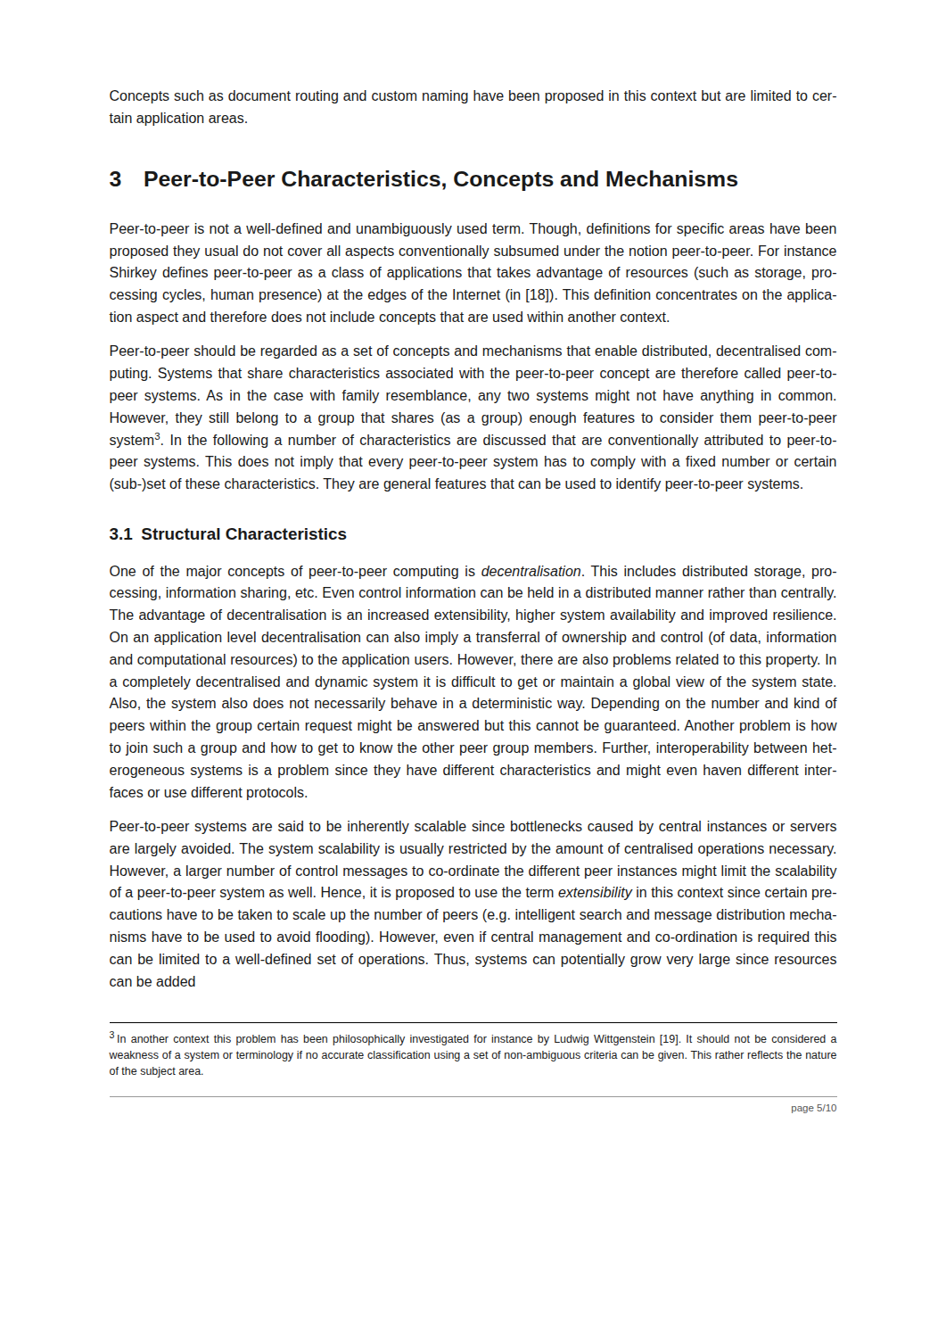Concepts such as document routing and custom naming have been proposed in this context but are limited to certain application areas.
3 Peer-to-Peer Characteristics, Concepts and Mechanisms
Peer-to-peer is not a well-defined and unambiguously used term. Though, definitions for specific areas have been proposed they usual do not cover all aspects conventionally subsumed under the notion peer-to-peer. For instance Shirkey defines peer-to-peer as a class of applications that takes advantage of resources (such as storage, processing cycles, human presence) at the edges of the Internet (in [18]). This definition concentrates on the application aspect and therefore does not include concepts that are used within another context.
Peer-to-peer should be regarded as a set of concepts and mechanisms that enable distributed, decentralised computing. Systems that share characteristics associated with the peer-to-peer concept are therefore called peer-to-peer systems. As in the case with family resemblance, any two systems might not have anything in common. However, they still belong to a group that shares (as a group) enough features to consider them peer-to-peer system3. In the following a number of characteristics are discussed that are conventionally attributed to peer-to-peer systems. This does not imply that every peer-to-peer system has to comply with a fixed number or certain (sub-)set of these characteristics. They are general features that can be used to identify peer-to-peer systems.
3.1 Structural Characteristics
One of the major concepts of peer-to-peer computing is decentralisation. This includes distributed storage, processing, information sharing, etc. Even control information can be held in a distributed manner rather than centrally. The advantage of decentralisation is an increased extensibility, higher system availability and improved resilience. On an application level decentralisation can also imply a transferral of ownership and control (of data, information and computational resources) to the application users. However, there are also problems related to this property. In a completely decentralised and dynamic system it is difficult to get or maintain a global view of the system state. Also, the system also does not necessarily behave in a deterministic way. Depending on the number and kind of peers within the group certain request might be answered but this cannot be guaranteed. Another problem is how to join such a group and how to get to know the other peer group members. Further, interoperability between heterogeneous systems is a problem since they have different characteristics and might even haven different interfaces or use different protocols.
Peer-to-peer systems are said to be inherently scalable since bottlenecks caused by central instances or servers are largely avoided. The system scalability is usually restricted by the amount of centralised operations necessary. However, a larger number of control messages to co-ordinate the different peer instances might limit the scalability of a peer-to-peer system as well. Hence, it is proposed to use the term extensibility in this context since certain precautions have to be taken to scale up the number of peers (e.g. intelligent search and message distribution mechanisms have to be used to avoid flooding). However, even if central management and co-ordination is required this can be limited to a well-defined set of operations. Thus, systems can potentially grow very large since resources can be added
3 In another context this problem has been philosophically investigated for instance by Ludwig Wittgenstein [19]. It should not be considered a weakness of a system or terminology if no accurate classification using a set of non-ambiguous criteria can be given. This rather reflects the nature of the subject area.
page 5/10